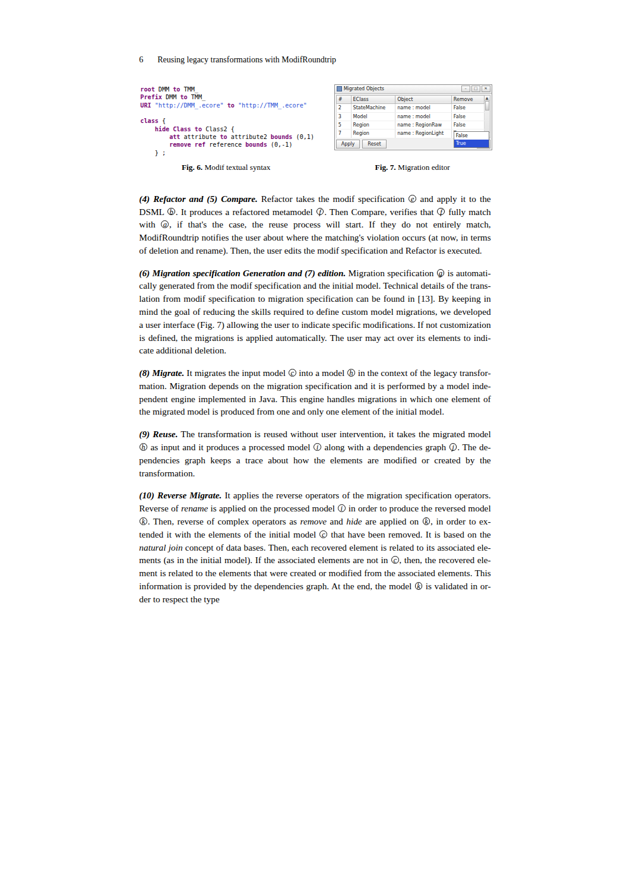6 Reusing legacy transformations with ModifRoundtrip
root DMM to TMM_ Prefix DMM to TMM_ URI "http://DMM_.ecore" to "http://TMM_.ecore" class { hide Class to Class2 { att attribute to attribute2 bounds (0,1) remove ref reference bounds (0,-1) } ;
Migrated Objects
–□✕
| # | EClass | Object | Remove |
| --- | --- | --- | --- |
| 2 | StateMachine | name : model | False |
| 3 | Model | name : model | False |
| 5 | Region | name : RegionRaw | False |
| 7 | Region | name : RegionLight | True |
▲
▼
Apply Reset e
False
True
Fig. 6. Modif textual syntax
Fig. 7. Migration editor
(4) Refactor and (5) Compare. Refactor takes the modif specification e and apply it to the DSML b. It produces a refactored metamodel f. Then Compare, verifies that f fully match with a, if that's the case, the reuse process will start. If they do not entirely match, ModifRoundtrip notifies the user about where the matching's violation occurs (at now, in terms of deletion and rename). Then, the user edits the modif specification and Refactor is executed.
(6) Migration specification Generation and (7) edition. Migration specification g is automatically generated from the modif specification and the initial model. Technical details of the translation from modif specification to migration specification can be found in [13]. By keeping in mind the goal of reducing the skills required to define custom model migrations, we developed a user interface (Fig. 7) allowing the user to indicate specific modifications. If not customization is defined, the migrations is applied automatically. The user may act over its elements to indicate additional deletion.
(8) Migrate. It migrates the input model c into a model h in the context of the legacy transformation. Migration depends on the migration specification and it is performed by a model independent engine implemented in Java. This engine handles migrations in which one element of the migrated model is produced from one and only one element of the initial model.
(9) Reuse. The transformation is reused without user intervention, it takes the migrated model h as input and it produces a processed model i along with a dependencies graph j. The dependencies graph keeps a trace about how the elements are modified or created by the transformation.
(10) Reverse Migrate. It applies the reverse operators of the migration specification operators. Reverse of rename is applied on the processed model i in order to produce the reversed model k. Then, reverse of complex operators as remove and hide are applied on k, in order to extended it with the elements of the initial model c that have been removed. It is based on the natural join concept of data bases. Then, each recovered element is related to its associated elements (as in the initial model). If the associated elements are not in c, then, the recovered element is related to the elements that were created or modified from the associated elements. This information is provided by the dependencies graph. At the end, the model k is validated in order to respect the type